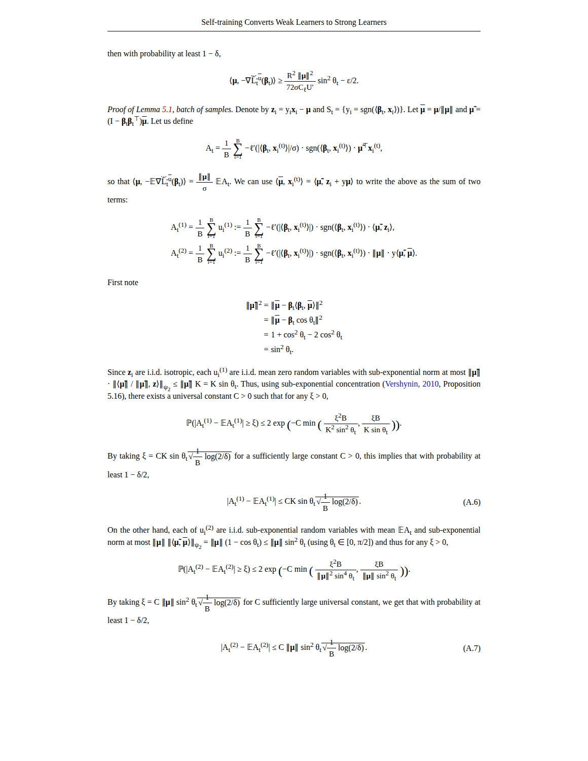Self-training Converts Weak Learners to Strong Learners
then with probability at least 1 − δ,
⟨μ, −∇L̂tu(βt)⟩ ≥ R2 ∥μ∥272σCℓU′ sin2 θt − ε/2.
Proof of Lemma 5.1, batch of samples. Denote by zi = yixi − μ and St = {yi = sgn(⟨βt, xi⟩)}. Let μ = μ/∥μ∥ and μ̃ = (I − βtβt⊤)μ. Let us define
At = 1 B B∑i=1 −ℓ′(|⟨βt, xi(t)⟩|/σ) · sgn(⟨βt, xi(t)⟩) · μ̃⊤xi(t),
so that ⟨μ, −𝔼∇L̂tu(βt)⟩ = ∥μ∥σ 𝔼At. We can use ⟨μ, xi(t)⟩ = ⟨μ̃, zi + yμ⟩ to write the above as the sum of two terms:
At(1) = 1 B B∑i=1 ui(1) := 1 B B∑i=1 −ℓ′(|⟨βt, xi(t)⟩|) · sgn(⟨βt, xi(t)⟩) · ⟨μ̃, zi⟩,
At(2) = 1 B B∑i=1 ui(2) := 1 B B∑i=1 −ℓ′(|⟨βt, xi(t)⟩|) · sgn(⟨βt, xi(t)⟩) · ∥μ∥ · y⟨μ̃, μ⟩.
First note
∥μ̃∥2 = ∥μ − βt⟨βt, μ⟩∥2
= ∥μ − βt cos θt∥2
= 1 + cos2 θt − 2 cos2 θt
= sin2 θt.
Since zi are i.i.d. isotropic, each ui(1) are i.i.d. mean zero random variables with sub-exponential norm at most ∥μ̃∥ · ∥⟨μ̃∥ / ∥μ̃∥, z⟩∥ψ2 ≤ ∥μ̃∥ K = K sin θt. Thus, using sub-exponential concentration (Vershynin, 2010, Proposition 5.16), there exists a universal constant C > 0 such that for any ξ > 0,
ℙ(|At(1) − 𝔼At(1)| ≥ ξ) ≤ 2 exp (−C min ( ξ2B K2 sin2 θt, ξB K sin θt )).
By taking ξ = CK sin θt√1 B log(2/δ) for a sufficiently large constant C > 0, this implies that with probability at least 1 − δ/2,
|At(1) − 𝔼At(1)| ≤ CK sin θt√1 B log(2/δ). (A.6)
On the other hand, each of ui(2) are i.i.d. sub-exponential random variables with mean 𝔼At and sub-exponential norm at most ∥μ∥ ∥⟨μ̃, μ⟩∥ψ2 = ∥μ∥ (1 − cos θt) ≤ ∥μ∥ sin2 θt (using θt ∈ [0, π/2]) and thus for any ξ > 0,
ℙ(|At(2) − 𝔼At(2)| ≥ ξ) ≤ 2 exp (−C min ( ξ2B∥μ∥2 sin4 θt, ξB∥μ∥ sin2 θt )).
By taking ξ = C ∥μ∥ sin2 θt√1 B log(2/δ) for C sufficiently large universal constant, we get that with probability at least 1 − δ/2,
|At(2) − 𝔼At(2)| ≤ C ∥μ∥ sin2 θt√1 B log(2/δ). (A.7)